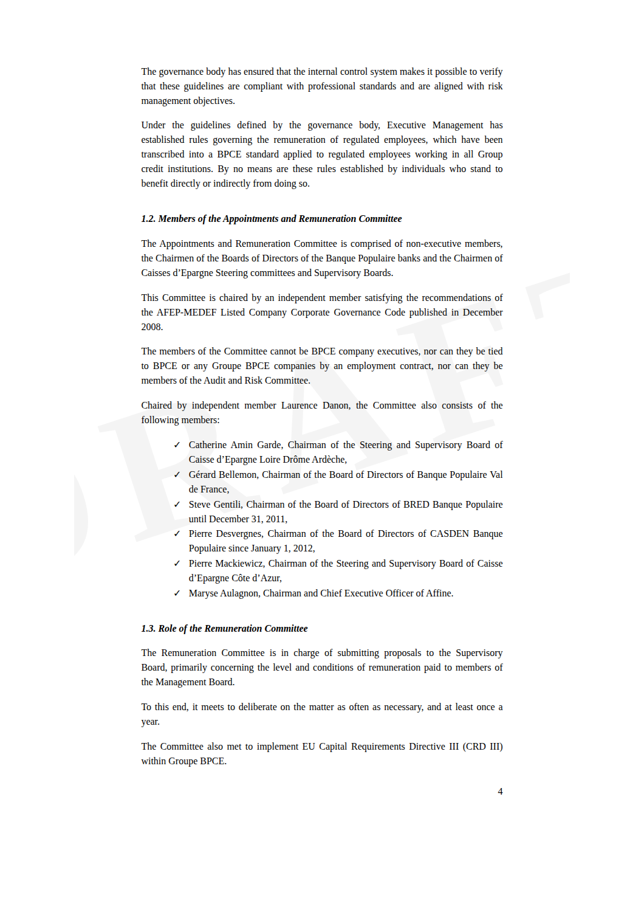DRAFT
The governance body has ensured that the internal control system makes it possible to verify that these guidelines are compliant with professional standards and are aligned with risk management objectives.
Under the guidelines defined by the governance body, Executive Management has established rules governing the remuneration of regulated employees, which have been transcribed into a BPCE standard applied to regulated employees working in all Group credit institutions. By no means are these rules established by individuals who stand to benefit directly or indirectly from doing so.
1.2. Members of the Appointments and Remuneration Committee
The Appointments and Remuneration Committee is comprised of non-executive members, the Chairmen of the Boards of Directors of the Banque Populaire banks and the Chairmen of Caisses d’Epargne Steering committees and Supervisory Boards.
This Committee is chaired by an independent member satisfying the recommendations of the AFEP-MEDEF Listed Company Corporate Governance Code published in December 2008.
The members of the Committee cannot be BPCE company executives, nor can they be tied to BPCE or any Groupe BPCE companies by an employment contract, nor can they be members of the Audit and Risk Committee.
Chaired by independent member Laurence Danon, the Committee also consists of the following members:
Catherine Amin Garde, Chairman of the Steering and Supervisory Board of Caisse d’Epargne Loire Drôme Ardèche,
Gérard Bellemon, Chairman of the Board of Directors of Banque Populaire Val de France,
Steve Gentili, Chairman of the Board of Directors of BRED Banque Populaire until December 31, 2011,
Pierre Desvergnes, Chairman of the Board of Directors of CASDEN Banque Populaire since January 1, 2012,
Pierre Mackiewicz, Chairman of the Steering and Supervisory Board of Caisse d’Epargne Côte d’Azur,
Maryse Aulagnon, Chairman and Chief Executive Officer of Affine.
1.3. Role of the Remuneration Committee
The Remuneration Committee is in charge of submitting proposals to the Supervisory Board, primarily concerning the level and conditions of remuneration paid to members of the Management Board.
To this end, it meets to deliberate on the matter as often as necessary, and at least once a year.
The Committee also met to implement EU Capital Requirements Directive III (CRD III) within Groupe BPCE.
4